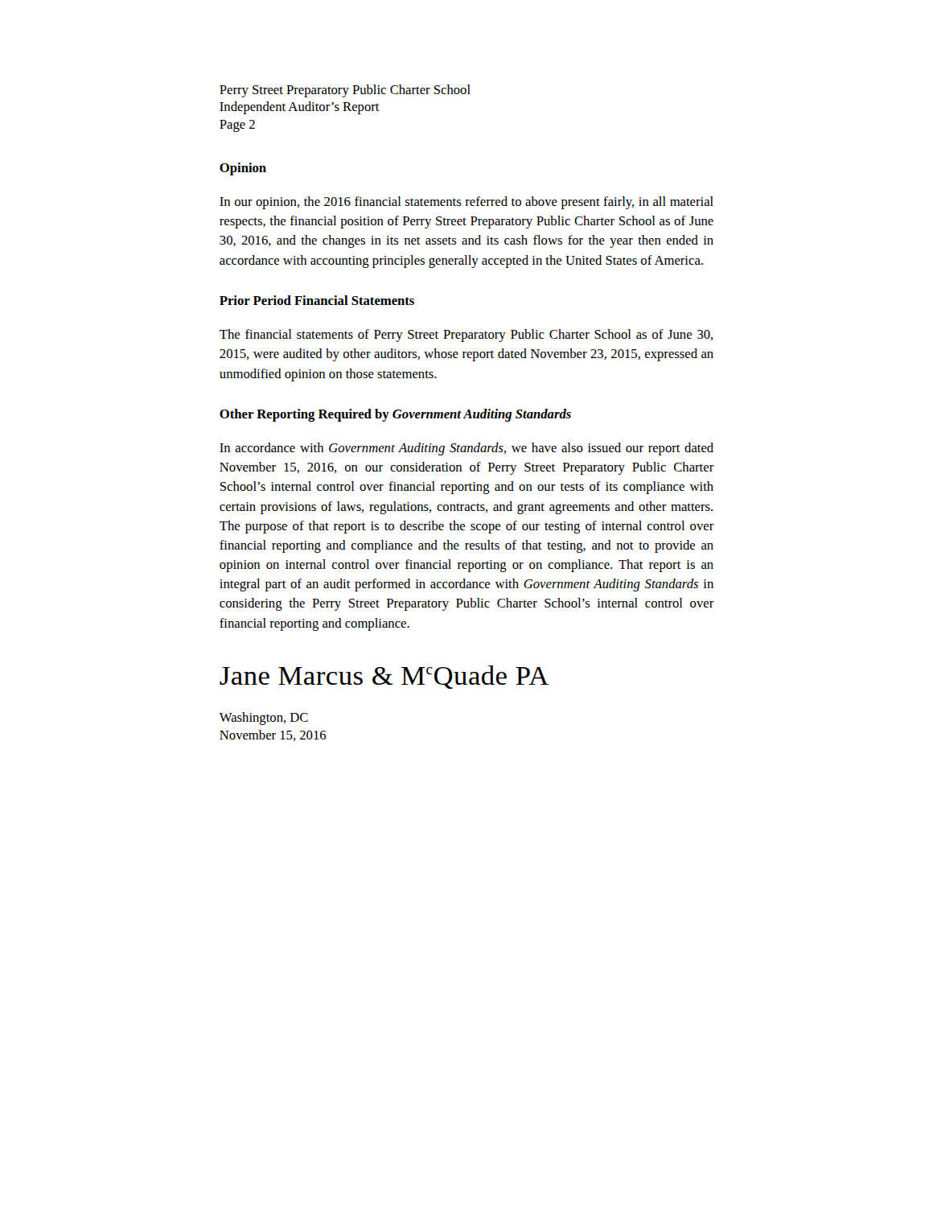Perry Street Preparatory Public Charter School
Independent Auditor’s Report
Page 2
Opinion
In our opinion, the 2016 financial statements referred to above present fairly, in all material respects, the financial position of Perry Street Preparatory Public Charter School as of June 30, 2016, and the changes in its net assets and its cash flows for the year then ended in accordance with accounting principles generally accepted in the United States of America.
Prior Period Financial Statements
The financial statements of Perry Street Preparatory Public Charter School as of June 30, 2015, were audited by other auditors, whose report dated November 23, 2015, expressed an unmodified opinion on those statements.
Other Reporting Required by Government Auditing Standards
In accordance with Government Auditing Standards, we have also issued our report dated November 15, 2016, on our consideration of Perry Street Preparatory Public Charter School’s internal control over financial reporting and on our tests of its compliance with certain provisions of laws, regulations, contracts, and grant agreements and other matters. The purpose of that report is to describe the scope of our testing of internal control over financial reporting and compliance and the results of that testing, and not to provide an opinion on internal control over financial reporting or on compliance. That report is an integral part of an audit performed in accordance with Government Auditing Standards in considering the Perry Street Preparatory Public Charter School’s internal control over financial reporting and compliance.
Jane Marcus & McQuade PA
Washington, DC
November 15, 2016